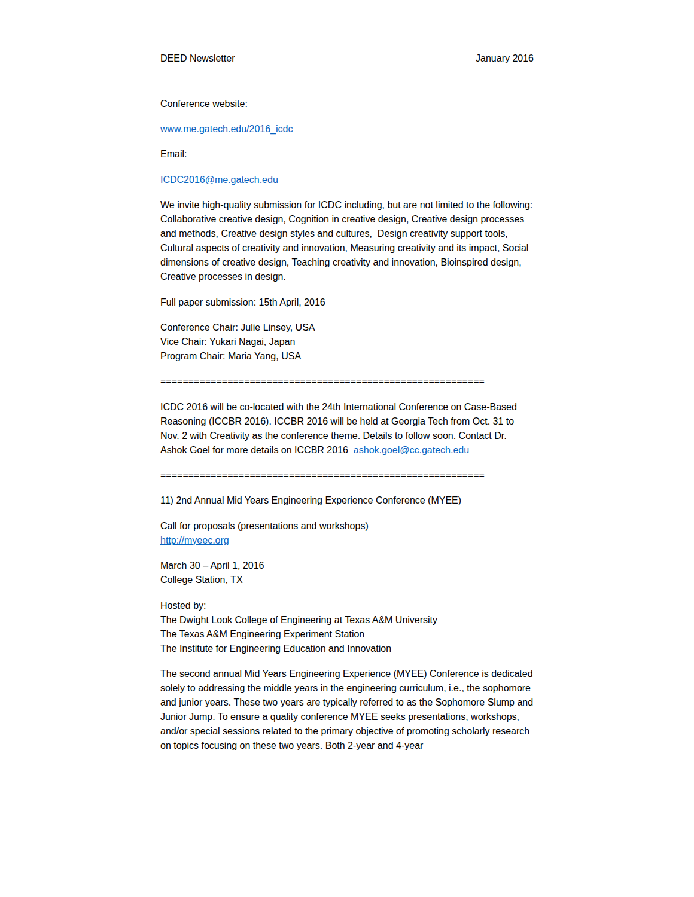DEED Newsletter
January 2016
Conference website:
www.me.gatech.edu/2016_icdc
Email:
ICDC2016@me.gatech.edu
We invite high-quality submission for ICDC including, but are not limited to the following: Collaborative creative design, Cognition in creative design, Creative design processes and methods, Creative design styles and cultures, Design creativity support tools, Cultural aspects of creativity and innovation, Measuring creativity and its impact, Social dimensions of creative design, Teaching creativity and innovation, Bioinspired design, Creative processes in design.
Full paper submission: 15th April, 2016
Conference Chair: Julie Linsey, USA
Vice Chair: Yukari Nagai, Japan
Program Chair: Maria Yang, USA
==========================================================
ICDC 2016 will be co-located with the 24th International Conference on Case-Based Reasoning (ICCBR 2016). ICCBR 2016 will be held at Georgia Tech from Oct. 31 to Nov. 2 with Creativity as the conference theme. Details to follow soon. Contact Dr. Ashok Goel for more details on ICCBR 2016 ashok.goel@cc.gatech.edu
==========================================================
11) 2nd Annual Mid Years Engineering Experience Conference (MYEE)
Call for proposals (presentations and workshops)
http://myeec.org
March 30 – April 1, 2016
College Station, TX
Hosted by:
The Dwight Look College of Engineering at Texas A&M University
The Texas A&M Engineering Experiment Station
The Institute for Engineering Education and Innovation
The second annual Mid Years Engineering Experience (MYEE) Conference is dedicated solely to addressing the middle years in the engineering curriculum, i.e., the sophomore and junior years. These two years are typically referred to as the Sophomore Slump and Junior Jump. To ensure a quality conference MYEE seeks presentations, workshops, and/or special sessions related to the primary objective of promoting scholarly research on topics focusing on these two years. Both 2-year and 4-year